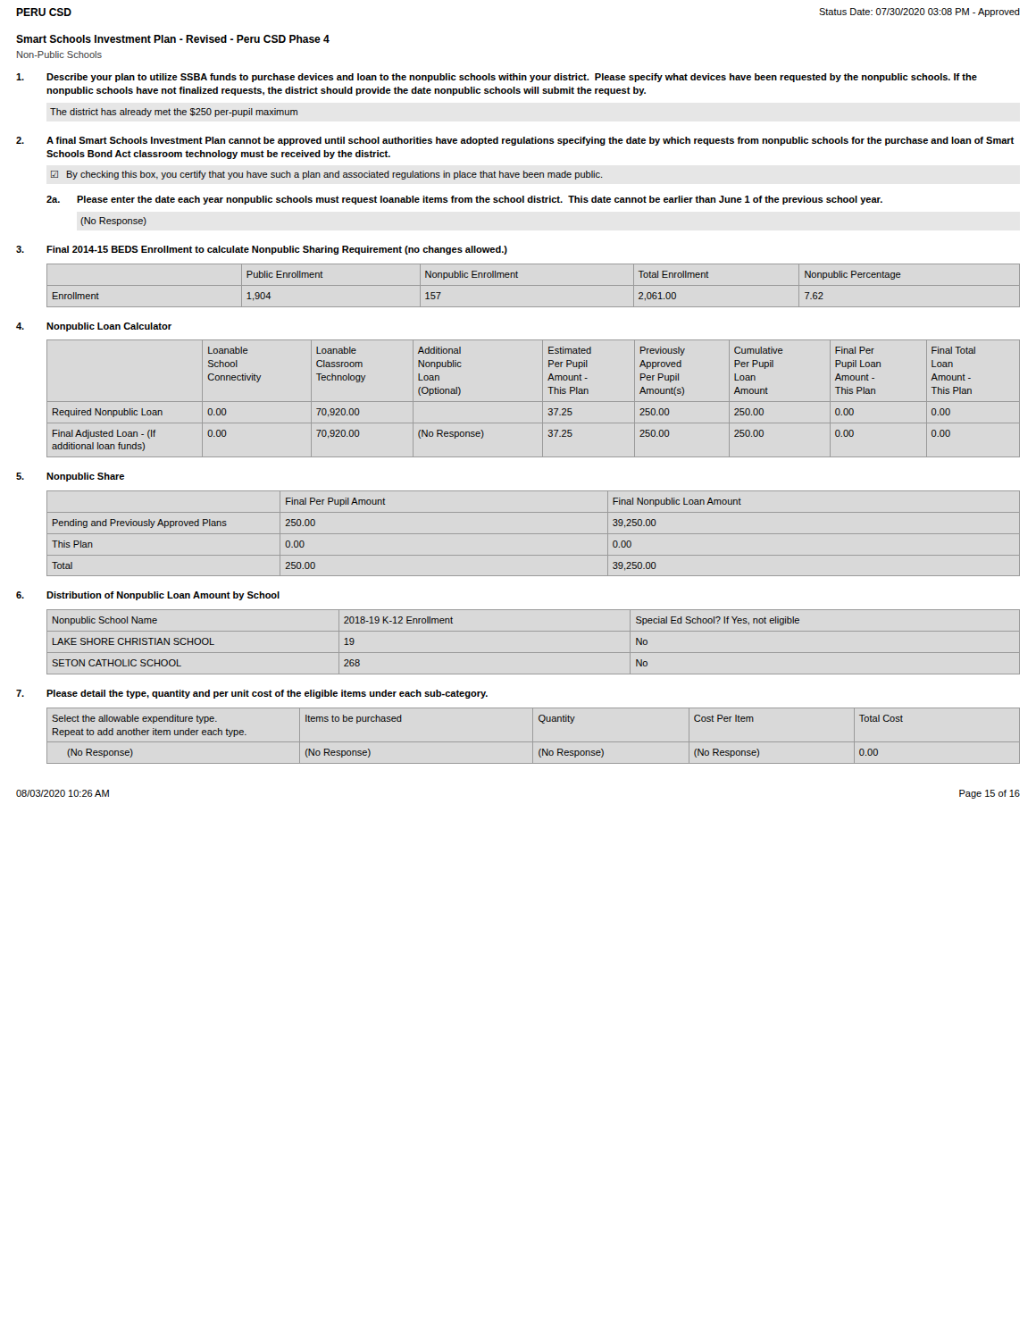PERU CSD
Status Date: 07/30/2020 03:08 PM - Approved
Smart Schools Investment Plan - Revised - Peru CSD Phase 4
Non-Public Schools
1.
Describe your plan to utilize SSBA funds to purchase devices and loan to the nonpublic schools within your district. Please specify what devices have been requested by the nonpublic schools. If the nonpublic schools have not finalized requests, the district should provide the date nonpublic schools will submit the request by.
The district has already met the $250 per-pupil maximum
2.
A final Smart Schools Investment Plan cannot be approved until school authorities have adopted regulations specifying the date by which requests from nonpublic schools for the purchase and loan of Smart Schools Bond Act classroom technology must be received by the district.
☑By checking this box, you certify that you have such a plan and associated regulations in place that have been made public.
2a.
Please enter the date each year nonpublic schools must request loanable items from the school district. This date cannot be earlier than June 1 of the previous school year.
(No Response)
3.
Final 2014-15 BEDS Enrollment to calculate Nonpublic Sharing Requirement (no changes allowed.)
| | Public Enrollment | Nonpublic Enrollment | Total Enrollment | Nonpublic Percentage |
| --- | --- | --- | --- | --- |
| Enrollment | 1,904 | 157 | 2,061.00 | 7.62 |
4.
Nonpublic Loan Calculator
| | Loanable School Connectivity | Loanable Classroom Technology | Additional Nonpublic Loan (Optional) | Estimated Per Pupil Amount - This Plan | Previously Approved Per Pupil Amount(s) | Cumulative Per Pupil Loan Amount | Final Per Pupil Loan Amount - This Plan | Final Total Loan Amount - This Plan |
| --- | --- | --- | --- | --- | --- | --- | --- | --- |
| Required Nonpublic Loan | 0.00 | 70,920.00 | | 37.25 | 250.00 | 250.00 | 0.00 | 0.00 |
| Final Adjusted Loan - (If additional loan funds) | 0.00 | 70,920.00 | (No Response) | 37.25 | 250.00 | 250.00 | 0.00 | 0.00 |
5.
Nonpublic Share
| | Final Per Pupil Amount | Final Nonpublic Loan Amount |
| --- | --- | --- |
| Pending and Previously Approved Plans | 250.00 | 39,250.00 |
| This Plan | 0.00 | 0.00 |
| Total | 250.00 | 39,250.00 |
6.
Distribution of Nonpublic Loan Amount by School
| Nonpublic School Name | 2018-19 K-12 Enrollment | Special Ed School? If Yes, not eligible |
| --- | --- | --- |
| LAKE SHORE CHRISTIAN SCHOOL | 19 | No |
| SETON CATHOLIC SCHOOL | 268 | No |
7.
Please detail the type, quantity and per unit cost of the eligible items under each sub-category.
| Select the allowable expenditure type. Repeat to add another item under each type. | Items to be purchased | Quantity | Cost Per Item | Total Cost |
| --- | --- | --- | --- | --- |
| (No Response) | (No Response) | (No Response) | (No Response) | 0.00 |
08/03/2020 10:26 AM
Page 15 of 16